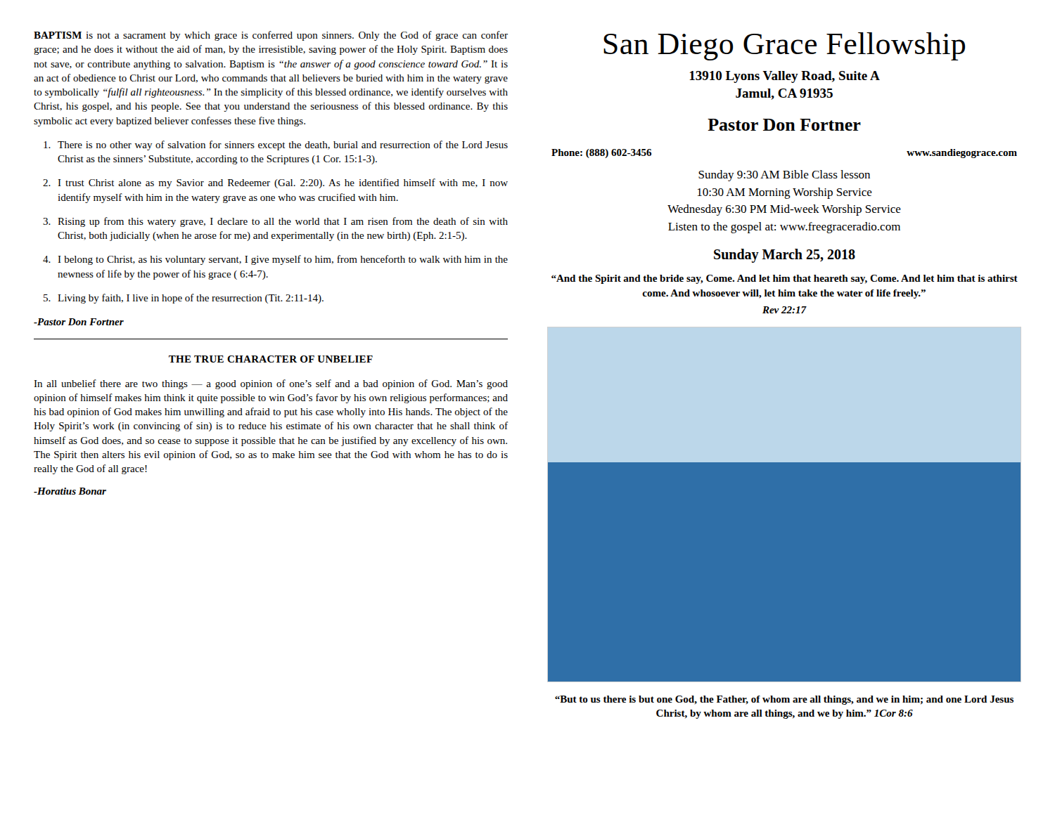BAPTISM is not a sacrament by which grace is conferred upon sinners. Only the God of grace can confer grace; and he does it without the aid of man, by the irresistible, saving power of the Holy Spirit. Baptism does not save, or contribute anything to salvation. Baptism is “the answer of a good conscience toward God.” It is an act of obedience to Christ our Lord, who commands that all believers be buried with him in the watery grave to symbolically “fulfil all righteousness.” In the simplicity of this blessed ordinance, we identify ourselves with Christ, his gospel, and his people. See that you understand the seriousness of this blessed ordinance. By this symbolic act every baptized believer confesses these five things.
There is no other way of salvation for sinners except the death, burial and resurrection of the Lord Jesus Christ as the sinners’ Substitute, according to the Scriptures (1 Cor. 15:1-3).
I trust Christ alone as my Savior and Redeemer (Gal. 2:20). As he identified himself with me, I now identify myself with him in the watery grave as one who was crucified with him.
Rising up from this watery grave, I declare to all the world that I am risen from the death of sin with Christ, both judicially (when he arose for me) and experimentally (in the new birth) (Eph. 2:1-5).
I belong to Christ, as his voluntary servant, I give myself to him, from henceforth to walk with him in the newness of life by the power of his grace ( 6:4-7).
Living by faith, I live in hope of the resurrection (Tit. 2:11-14).
-Pastor Don Fortner
The True Character of Unbelief
In all unbelief there are two things — a good opinion of one’s self and a bad opinion of God. Man’s good opinion of himself makes him think it quite possible to win God’s favor by his own religious performances; and his bad opinion of God makes him unwilling and afraid to put his case wholly into His hands. The object of the Holy Spirit’s work (in convincing of sin) is to reduce his estimate of his own character that he shall think of himself as God does, and so cease to suppose it possible that he can be justified by any excellency of his own. The Spirit then alters his evil opinion of God, so as to make him see that the God with whom he has to do is really the God of all grace!
-Horatius Bonar
San Diego Grace Fellowship
13910 Lyons Valley Road, Suite A
Jamul, CA 91935
Pastor Don Fortner
Phone: (888) 602-3456 www.sandiegograce.com
Sunday 9:30 AM Bible Class lesson
10:30 AM Morning Worship Service
Wednesday 6:30 PM Mid-week Worship Service
Listen to the gospel at: www.freegraceradio.com
Sunday March 25, 2018
“And the Spirit and the bride say, Come. And let him that heareth say, Come. And let him that is athirst come. And whosoever will, let him take the water of life freely.” Rev 22:17
“But to us there is but one God, the Father, of whom are all things, and we in him; and one Lord Jesus Christ, by whom are all things, and we by him.” 1Cor 8:6